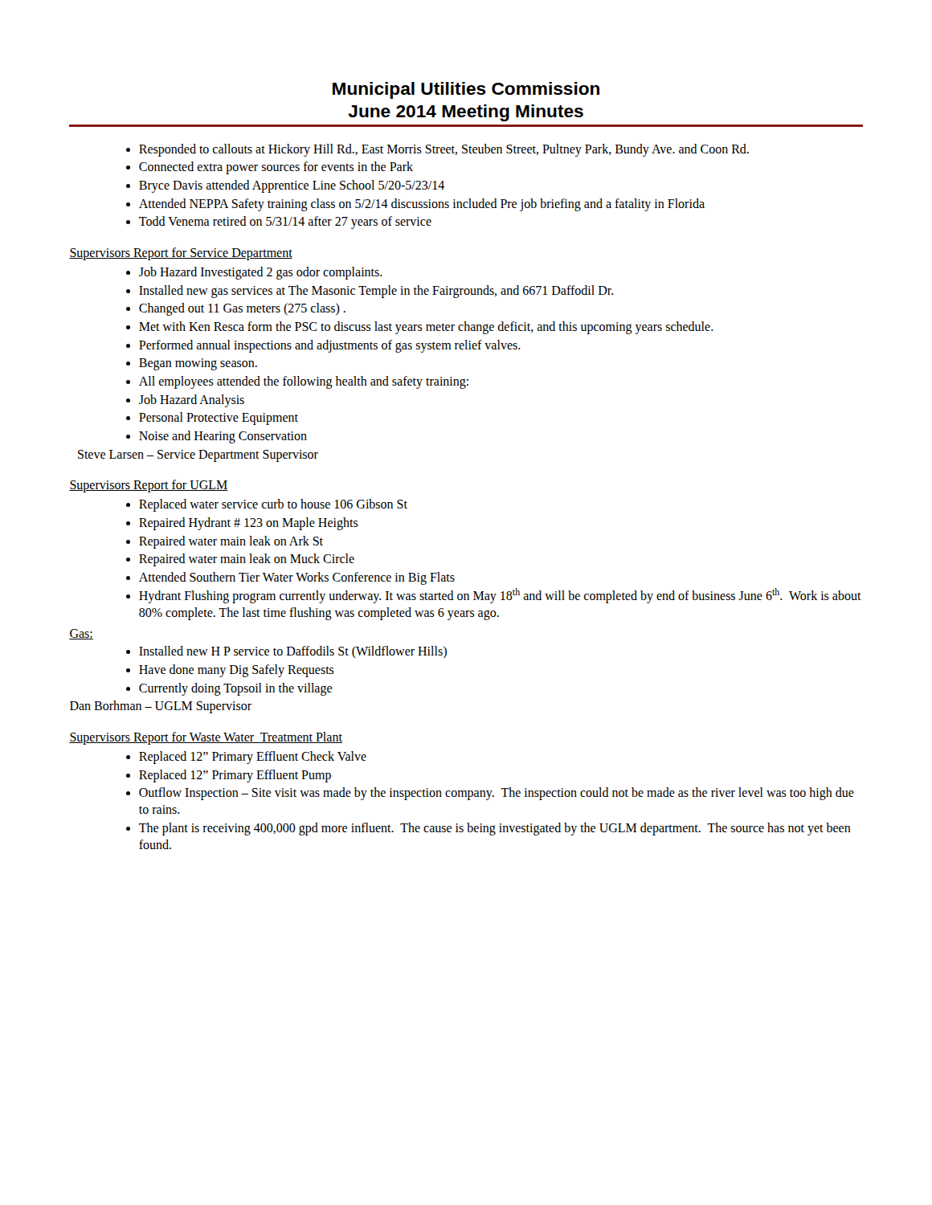Municipal Utilities Commission
June 2014 Meeting Minutes
Responded to callouts at Hickory Hill Rd., East Morris Street, Steuben Street, Pultney Park, Bundy Ave. and Coon Rd.
Connected extra power sources for events in the Park
Bryce Davis attended Apprentice Line School 5/20-5/23/14
Attended NEPPA Safety training class on 5/2/14 discussions included Pre job briefing and a fatality in Florida
Todd Venema retired on 5/31/14 after 27 years of service
Supervisors Report for Service Department
Job Hazard Investigated 2 gas odor complaints.
Installed new gas services at The Masonic Temple in the Fairgrounds, and 6671 Daffodil Dr.
Changed out 11 Gas meters (275 class) .
Met with Ken Resca form the PSC to discuss last years meter change deficit, and this upcoming years schedule.
Performed annual inspections and adjustments of gas system relief valves.
Began mowing season.
All employees attended the following health and safety training:
Job Hazard Analysis
Personal Protective Equipment
Noise and Hearing Conservation
Steve Larsen – Service Department Supervisor
Supervisors Report for UGLM
Replaced water service curb to house 106 Gibson St
Repaired Hydrant # 123 on Maple Heights
Repaired water main leak on Ark St
Repaired water main leak on Muck Circle
Attended Southern Tier Water Works Conference in Big Flats
Hydrant Flushing program currently underway. It was started on May 18th and will be completed by end of business June 6th. Work is about 80% complete. The last time flushing was completed was 6 years ago.
Gas:
Installed new H P service to Daffodils St (Wildflower Hills)
Have done many Dig Safely Requests
Currently doing Topsoil in the village
Dan Borhman – UGLM Supervisor
Supervisors Report for Waste Water Treatment Plant
Replaced 12” Primary Effluent Check Valve
Replaced 12” Primary Effluent Pump
Outflow Inspection – Site visit was made by the inspection company. The inspection could not be made as the river level was too high due to rains.
The plant is receiving 400,000 gpd more influent. The cause is being investigated by the UGLM department. The source has not yet been found.